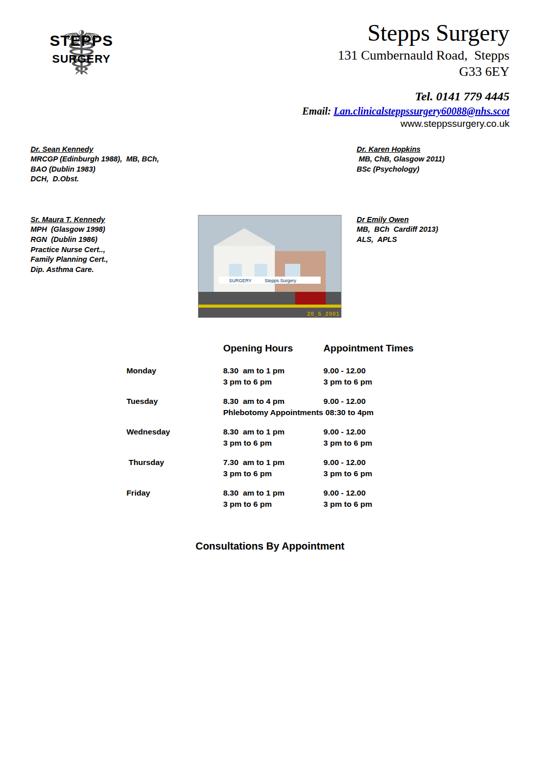☤
STEPPSSURGERY
Stepps Surgery
131 Cumbernauld Road, Stepps
G33 6EY
Tel. 0141 779 4445
Email: Lan.clinicalsteppssurgery60088@nhs.scot
www.steppssurgery.co.uk
Dr. Sean Kennedy
MRCGP (Edinburgh 1988), MB, BCh,
BAO (Dublin 1983)
DCH, D.Obst.
Dr. Karen Hopkins
MB, ChB, Glasgow 2011)
BSc (Psychology)
Sr. Maura T. Kennedy
MPH (Glasgow 1998)
RGN (Dublin 1986)
Practice Nurse Cert..,
Family Planning Cert.,
Dip. Asthma Care.
20_5_2001
Dr Emily Owen
MB, BCh Cardiff 2013)
ALS, APLS
| | Opening Hours | Appointment Times |
| --- | --- | --- |
| Monday | 8.30 am to 1 pm | 9.00 - 12.00 |
| | 3 pm to 6 pm | 3 pm to 6 pm |
| Tuesday | 8.30 am to 4 pm | 9.00 - 12.00 |
| | Phlebotomy Appointments 08:30 to 4pm |
| Wednesday | 8.30 am to 1 pm | 9.00 - 12.00 |
| | 3 pm to 6 pm | 3 pm to 6 pm |
| Thursday | 7.30 am to 1 pm | 9.00 - 12.00 |
| | 3 pm to 6 pm | 3 pm to 6 pm |
| Friday | 8.30 am to 1 pm | 9.00 - 12.00 |
| | 3 pm to 6 pm | 3 pm to 6 pm |
Consultations By Appointment